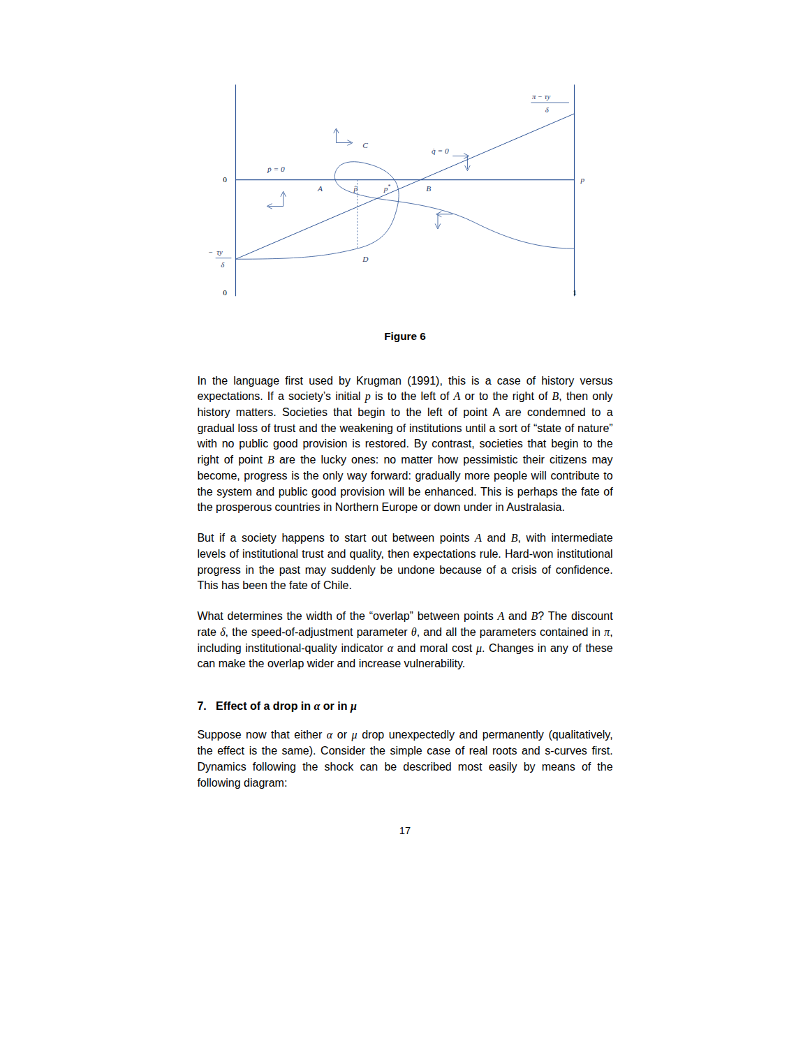C D A B p̂ p* q̇ = 0 ṗ = 0 p π − τy δ − τy δ 0 0 1
Figure 6
In the language first used by Krugman (1991), this is a case of history versus expectations. If a society’s initial p is to the left of A or to the right of B, then only history matters. Societies that begin to the left of point A are condemned to a gradual loss of trust and the weakening of institutions until a sort of “state of nature” with no public good provision is restored. By contrast, societies that begin to the right of point B are the lucky ones: no matter how pessimistic their citizens may become, progress is the only way forward: gradually more people will contribute to the system and public good provision will be enhanced. This is perhaps the fate of the prosperous countries in Northern Europe or down under in Australasia.
But if a society happens to start out between points A and B, with intermediate levels of institutional trust and quality, then expectations rule. Hard-won institutional progress in the past may suddenly be undone because of a crisis of confidence. This has been the fate of Chile.
What determines the width of the “overlap” between points A and B? The discount rate δ, the speed-of-adjustment parameter θ, and all the parameters contained in π, including institutional-quality indicator α and moral cost μ. Changes in any of these can make the overlap wider and increase vulnerability.
7. Effect of a drop in α or in μ
Suppose now that either α or μ drop unexpectedly and permanently (qualitatively, the effect is the same). Consider the simple case of real roots and s-curves first. Dynamics following the shock can be described most easily by means of the following diagram:
17